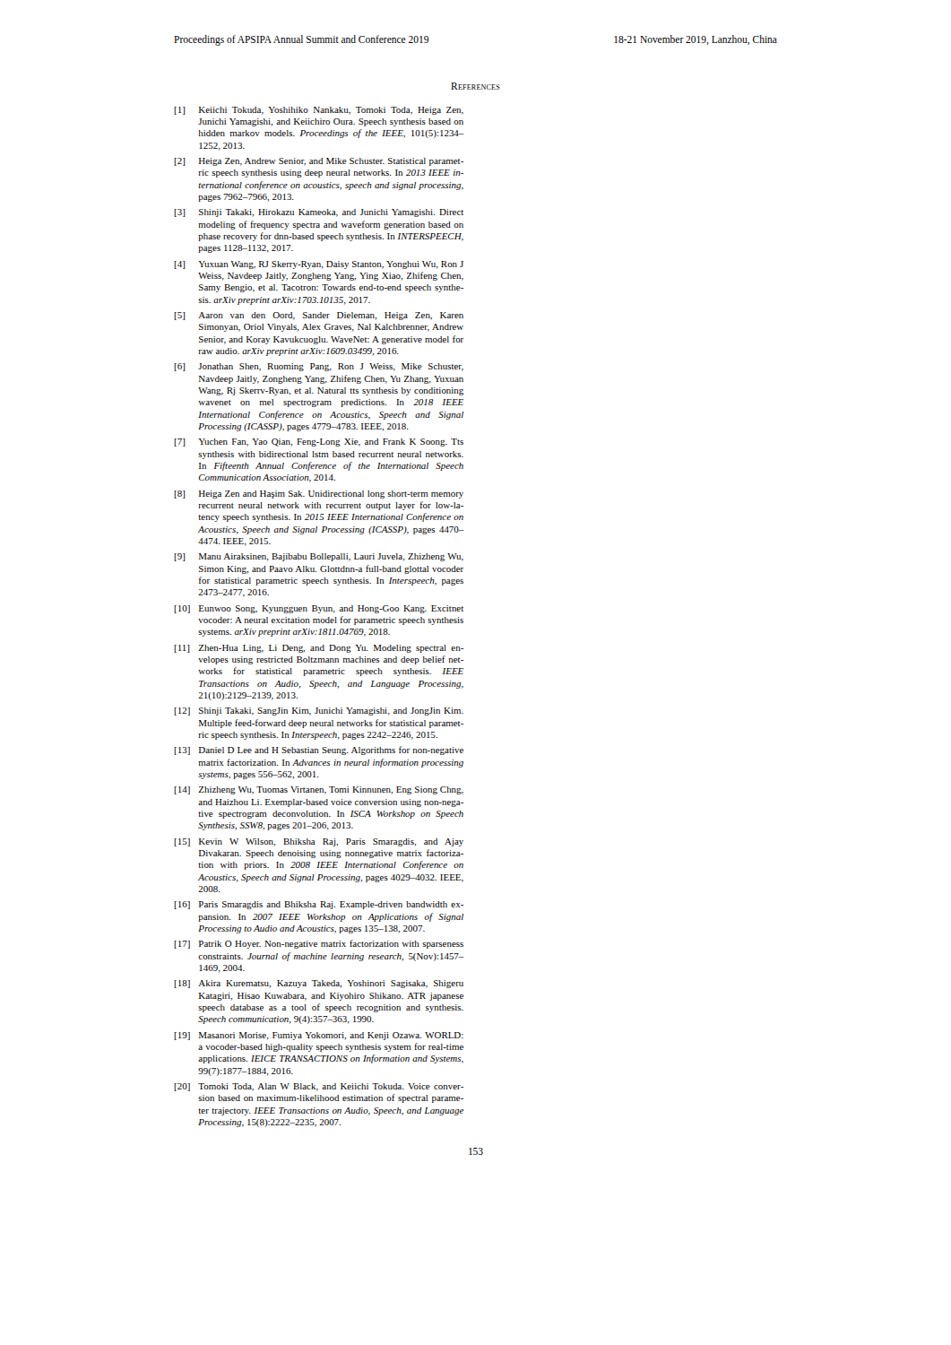Proceedings of APSIPA Annual Summit and Conference 2019
18-21 November 2019, Lanzhou, China
References
Keiichi Tokuda, Yoshihiko Nankaku, Tomoki Toda, Heiga Zen, Junichi Yamagishi, and Keiichiro Oura. Speech synthesis based on hidden markov models. Proceedings of the IEEE, 101(5):1234–1252, 2013.
Heiga Zen, Andrew Senior, and Mike Schuster. Statistical parametric speech synthesis using deep neural networks. In 2013 IEEE international conference on acoustics, speech and signal processing, pages 7962–7966, 2013.
Shinji Takaki, Hirokazu Kameoka, and Junichi Yamagishi. Direct modeling of frequency spectra and waveform generation based on phase recovery for dnn-based speech synthesis. In INTERSPEECH, pages 1128–1132, 2017.
Yuxuan Wang, RJ Skerry-Ryan, Daisy Stanton, Yonghui Wu, Ron J Weiss, Navdeep Jaitly, Zongheng Yang, Ying Xiao, Zhifeng Chen, Samy Bengio, et al. Tacotron: Towards end-to-end speech synthesis. arXiv preprint arXiv:1703.10135, 2017.
Aaron van den Oord, Sander Dieleman, Heiga Zen, Karen Simonyan, Oriol Vinyals, Alex Graves, Nal Kalchbrenner, Andrew Senior, and Koray Kavukcuoglu. WaveNet: A generative model for raw audio. arXiv preprint arXiv:1609.03499, 2016.
Jonathan Shen, Ruoming Pang, Ron J Weiss, Mike Schuster, Navdeep Jaitly, Zongheng Yang, Zhifeng Chen, Yu Zhang, Yuxuan Wang, Rj Skerrv-Ryan, et al. Natural tts synthesis by conditioning wavenet on mel spectrogram predictions. In 2018 IEEE International Conference on Acoustics, Speech and Signal Processing (ICASSP), pages 4779–4783. IEEE, 2018.
Yuchen Fan, Yao Qian, Feng-Long Xie, and Frank K Soong. Tts synthesis with bidirectional lstm based recurrent neural networks. In Fifteenth Annual Conference of the International Speech Communication Association, 2014.
Heiga Zen and Haşim Sak. Unidirectional long short-term memory recurrent neural network with recurrent output layer for low-latency speech synthesis. In 2015 IEEE International Conference on Acoustics, Speech and Signal Processing (ICASSP), pages 4470–4474. IEEE, 2015.
Manu Airaksinen, Bajibabu Bollepalli, Lauri Juvela, Zhizheng Wu, Simon King, and Paavo Alku. Glottdnn-a full-band glottal vocoder for statistical parametric speech synthesis. In Interspeech, pages 2473–2477, 2016.
Eunwoo Song, Kyungguen Byun, and Hong-Goo Kang. Excitnet vocoder: A neural excitation model for parametric speech synthesis systems. arXiv preprint arXiv:1811.04769, 2018.
Zhen-Hua Ling, Li Deng, and Dong Yu. Modeling spectral envelopes using restricted Boltzmann machines and deep belief networks for statistical parametric speech synthesis. IEEE Transactions on Audio, Speech, and Language Processing, 21(10):2129–2139, 2013.
Shinji Takaki, SangJin Kim, Junichi Yamagishi, and JongJin Kim. Multiple feed-forward deep neural networks for statistical parametric speech synthesis. In Interspeech, pages 2242–2246, 2015.
Daniel D Lee and H Sebastian Seung. Algorithms for non-negative matrix factorization. In Advances in neural information processing systems, pages 556–562, 2001.
Zhizheng Wu, Tuomas Virtanen, Tomi Kinnunen, Eng Siong Chng, and Haizhou Li. Exemplar-based voice conversion using non-negative spectrogram deconvolution. In ISCA Workshop on Speech Synthesis, SSW8, pages 201–206, 2013.
Kevin W Wilson, Bhiksha Raj, Paris Smaragdis, and Ajay Divakaran. Speech denoising using nonnegative matrix factorization with priors. In 2008 IEEE International Conference on Acoustics, Speech and Signal Processing, pages 4029–4032. IEEE, 2008.
Paris Smaragdis and Bhiksha Raj. Example-driven bandwidth expansion. In 2007 IEEE Workshop on Applications of Signal Processing to Audio and Acoustics, pages 135–138, 2007.
Patrik O Hoyer. Non-negative matrix factorization with sparseness constraints. Journal of machine learning research, 5(Nov):1457–1469, 2004.
Akira Kurematsu, Kazuya Takeda, Yoshinori Sagisaka, Shigeru Katagiri, Hisao Kuwabara, and Kiyohiro Shikano. ATR japanese speech database as a tool of speech recognition and synthesis. Speech communication, 9(4):357–363, 1990.
Masanori Morise, Fumiya Yokomori, and Kenji Ozawa. WORLD: a vocoder-based high-quality speech synthesis system for real-time applications. IEICE TRANSACTIONS on Information and Systems, 99(7):1877–1884, 2016.
Tomoki Toda, Alan W Black, and Keiichi Tokuda. Voice conversion based on maximum-likelihood estimation of spectral parameter trajectory. IEEE Transactions on Audio, Speech, and Language Processing, 15(8):2222–2235, 2007.
153